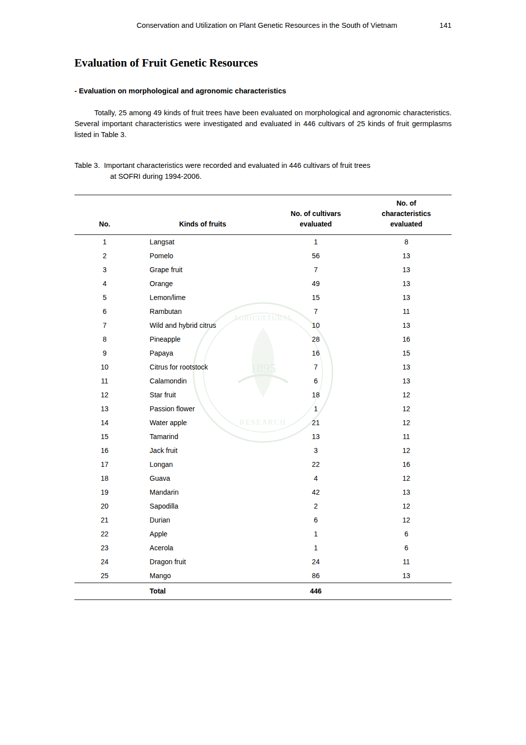1895 RESEARCH AGRICULTURAL
Conservation and Utilization on Plant Genetic Resources in the South of Vietnam
141
Evaluation of Fruit Genetic Resources
- Evaluation on morphological and agronomic characteristics
Totally, 25 among 49 kinds of fruit trees have been evaluated on morphological and agronomic characteristics. Several important characteristics were investigated and evaluated in 446 cultivars of 25 kinds of fruit germplasms listed in Table 3.
Table 3. Important characteristics were recorded and evaluated in 446 cultivars of fruit trees at SOFRI during 1994-2006.
| No. | Kinds of fruits | No. of cultivars evaluated | No. of characteristics evaluated |
| --- | --- | --- | --- |
| 1 | Langsat | 1 | 8 |
| 2 | Pomelo | 56 | 13 |
| 3 | Grape fruit | 7 | 13 |
| 4 | Orange | 49 | 13 |
| 5 | Lemon/lime | 15 | 13 |
| 6 | Rambutan | 7 | 11 |
| 7 | Wild and hybrid citrus | 10 | 13 |
| 8 | Pineapple | 28 | 16 |
| 9 | Papaya | 16 | 15 |
| 10 | Citrus for rootstock | 7 | 13 |
| 11 | Calamondin | 6 | 13 |
| 12 | Star fruit | 18 | 12 |
| 13 | Passion flower | 1 | 12 |
| 14 | Water apple | 21 | 12 |
| 15 | Tamarind | 13 | 11 |
| 16 | Jack fruit | 3 | 12 |
| 17 | Longan | 22 | 16 |
| 18 | Guava | 4 | 12 |
| 19 | Mandarin | 42 | 13 |
| 20 | Sapodilla | 2 | 12 |
| 21 | Durian | 6 | 12 |
| 22 | Apple | 1 | 6 |
| 23 | Acerola | 1 | 6 |
| 24 | Dragon fruit | 24 | 11 |
| 25 | Mango | 86 | 13 |
| | Total | 446 | |